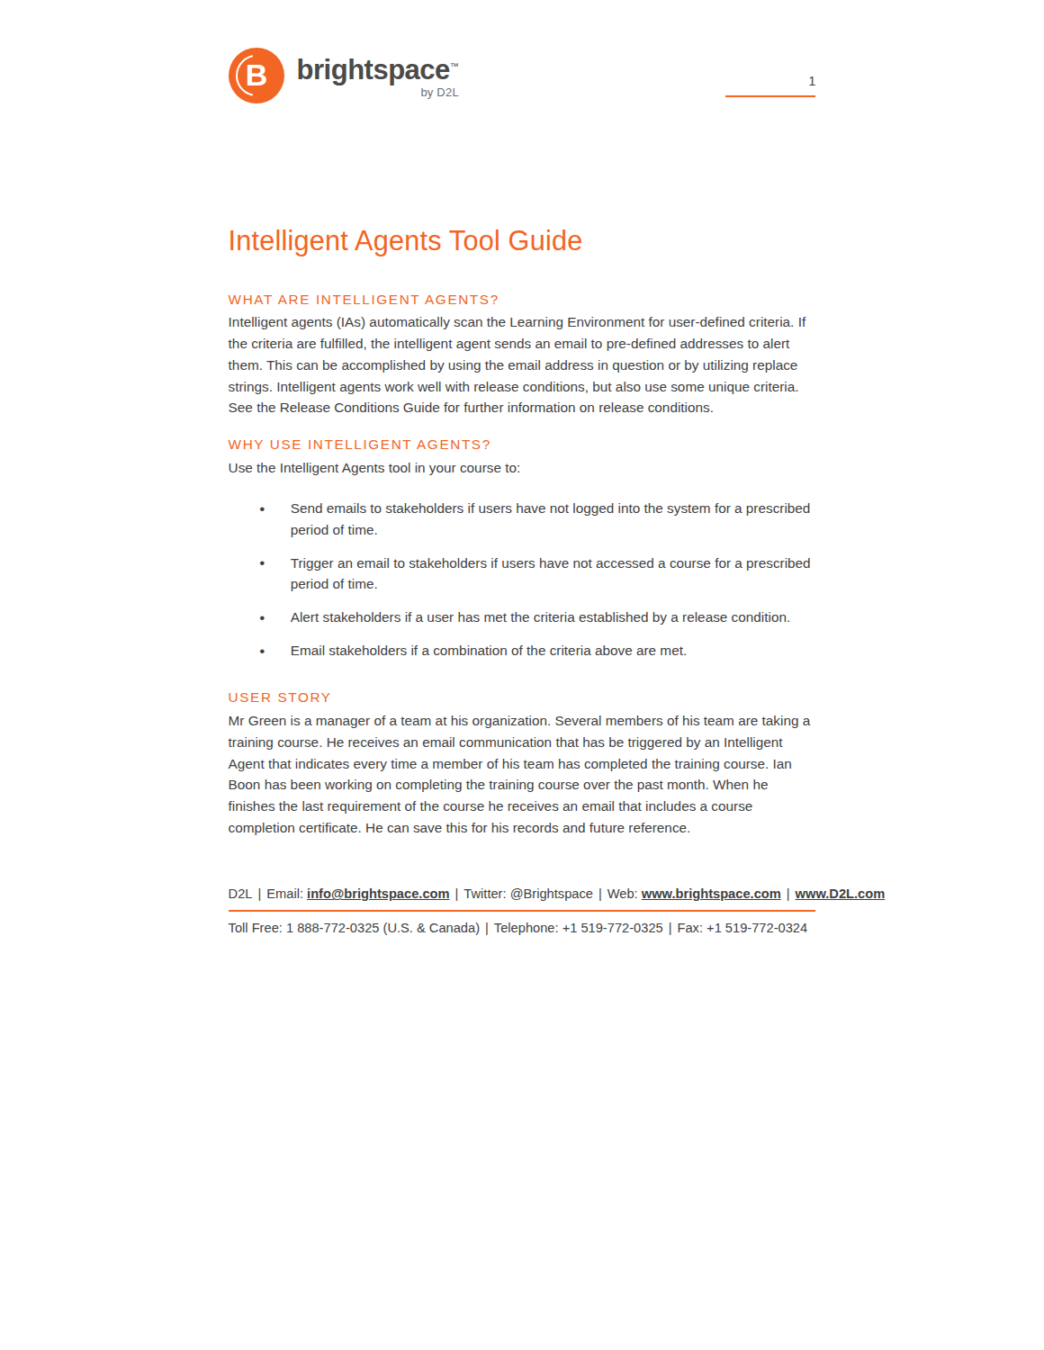brightspace™
by D2L
1
Intelligent Agents Tool Guide
What are Intelligent Agents?
Intelligent agents (IAs) automatically scan the Learning Environment for user-defined criteria. If the criteria are fulfilled, the intelligent agent sends an email to pre-defined addresses to alert them. This can be accomplished by using the email address in question or by utilizing replace strings. Intelligent agents work well with release conditions, but also use some unique criteria. See the Release Conditions Guide for further information on release conditions.
Why use Intelligent Agents?
Use the Intelligent Agents tool in your course to:
Send emails to stakeholders if users have not logged into the system for a prescribed period of time.
Trigger an email to stakeholders if users have not accessed a course for a prescribed period of time.
Alert stakeholders if a user has met the criteria established by a release condition.
Email stakeholders if a combination of the criteria above are met.
User Story
Mr Green is a manager of a team at his organization. Several members of his team are taking a training course. He receives an email communication that has be triggered by an Intelligent Agent that indicates every time a member of his team has completed the training course. Ian Boon has been working on completing the training course over the past month. When he finishes the last requirement of the course he receives an email that includes a course completion certificate. He can save this for his records and future reference.
D2L|Email: info@brightspace.com|Twitter: @Brightspace|Web: www.brightspace.com|www.D2L.com
Toll Free: 1 888-772-0325 (U.S. & Canada)|Telephone: +1 519-772-0325|Fax: +1 519-772-0324